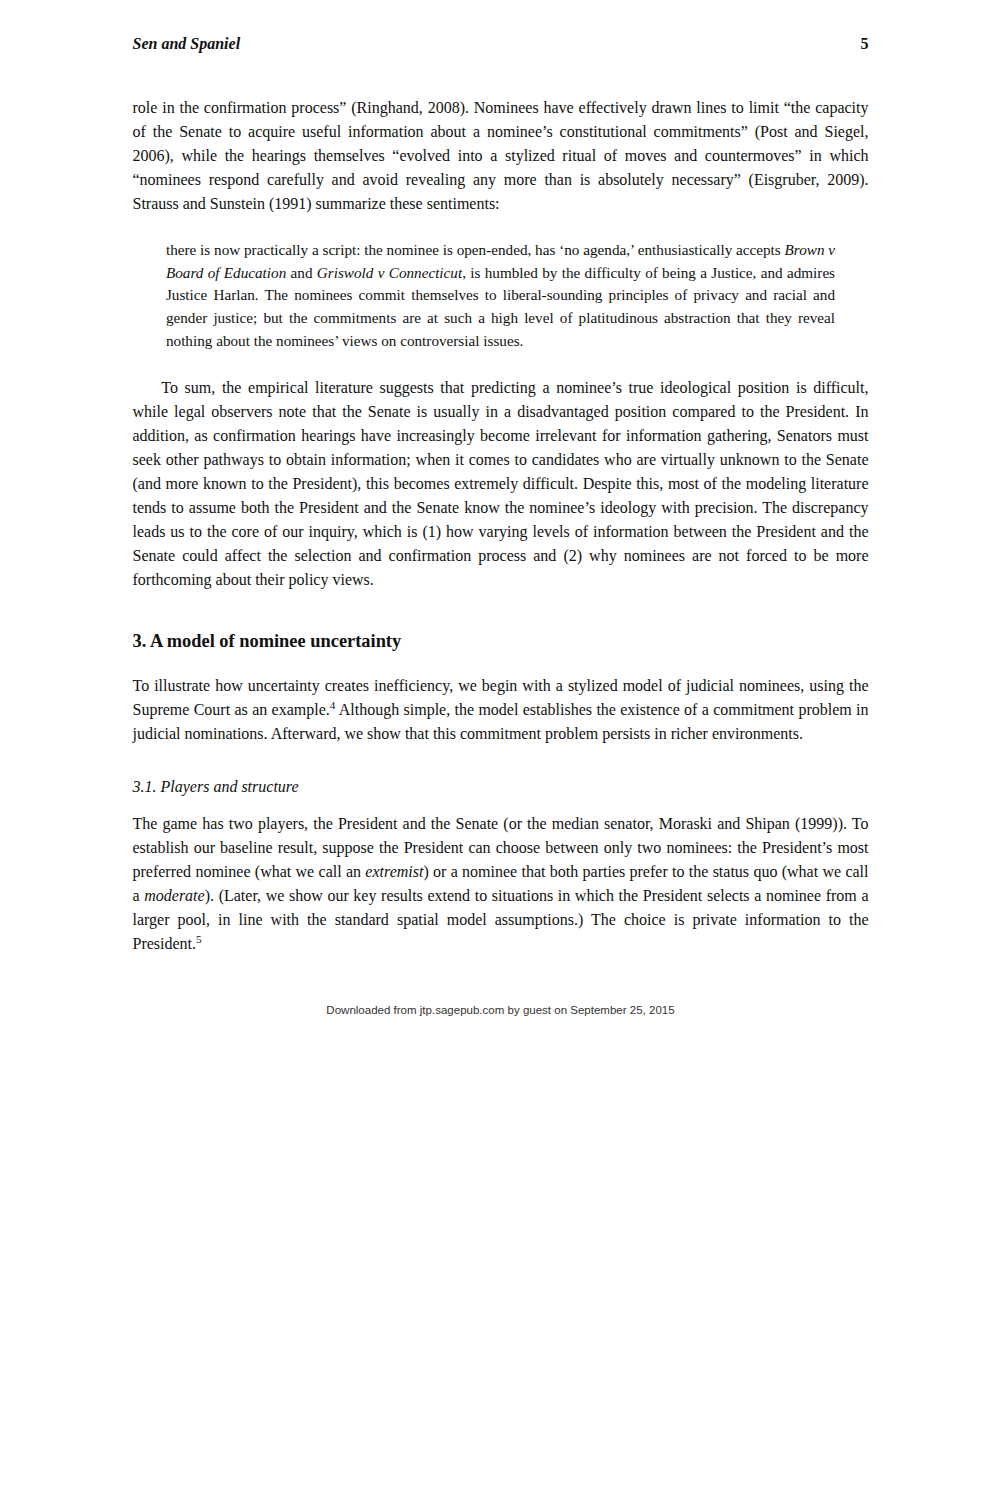Sen and Spaniel 5
role in the confirmation process” (Ringhand, 2008). Nominees have effectively drawn lines to limit “the capacity of the Senate to acquire useful information about a nominee’s constitutional commitments” (Post and Siegel, 2006), while the hearings themselves “evolved into a stylized ritual of moves and countermoves” in which “nominees respond carefully and avoid revealing any more than is absolutely necessary” (Eisgruber, 2009). Strauss and Sunstein (1991) summarize these sentiments:
there is now practically a script: the nominee is open-ended, has ‘no agenda,’ enthusiastically accepts Brown v Board of Education and Griswold v Connecticut, is humbled by the difficulty of being a Justice, and admires Justice Harlan. The nominees commit themselves to liberal-sounding principles of privacy and racial and gender justice; but the commitments are at such a high level of platitudinous abstraction that they reveal nothing about the nominees’ views on controversial issues.
To sum, the empirical literature suggests that predicting a nominee’s true ideological position is difficult, while legal observers note that the Senate is usually in a disadvantaged position compared to the President. In addition, as confirmation hearings have increasingly become irrelevant for information gathering, Senators must seek other pathways to obtain information; when it comes to candidates who are virtually unknown to the Senate (and more known to the President), this becomes extremely difficult. Despite this, most of the modeling literature tends to assume both the President and the Senate know the nominee’s ideology with precision. The discrepancy leads us to the core of our inquiry, which is (1) how varying levels of information between the President and the Senate could affect the selection and confirmation process and (2) why nominees are not forced to be more forthcoming about their policy views.
3. A model of nominee uncertainty
To illustrate how uncertainty creates inefficiency, we begin with a stylized model of judicial nominees, using the Supreme Court as an example.4 Although simple, the model establishes the existence of a commitment problem in judicial nominations. Afterward, we show that this commitment problem persists in richer environments.
3.1. Players and structure
The game has two players, the President and the Senate (or the median senator, Moraski and Shipan (1999)). To establish our baseline result, suppose the President can choose between only two nominees: the President’s most preferred nominee (what we call an extremist) or a nominee that both parties prefer to the status quo (what we call a moderate). (Later, we show our key results extend to situations in which the President selects a nominee from a larger pool, in line with the standard spatial model assumptions.) The choice is private information to the President.5
Downloaded from jtp.sagepub.com by guest on September 25, 2015